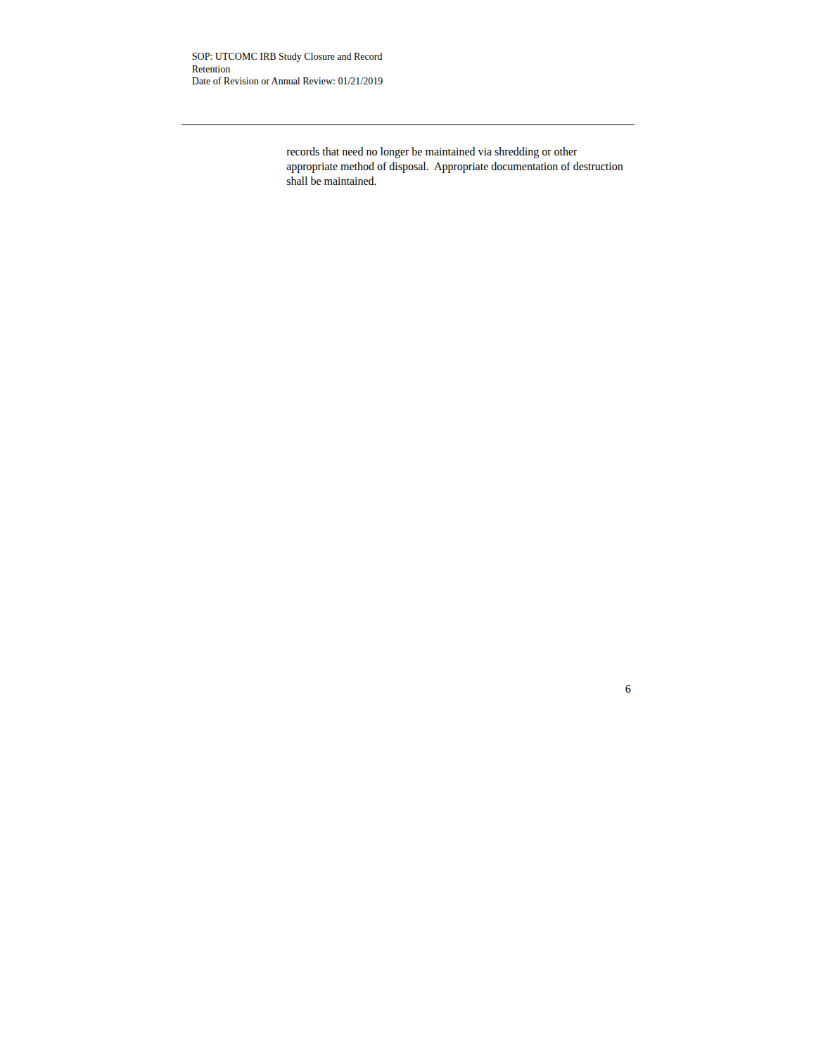SOP: UTCOMC IRB Study Closure and Record
Retention
Date of Revision or Annual Review: 01/21/2019
records that need no longer be maintained via shredding or other appropriate method of disposal. Appropriate documentation of destruction shall be maintained.
6